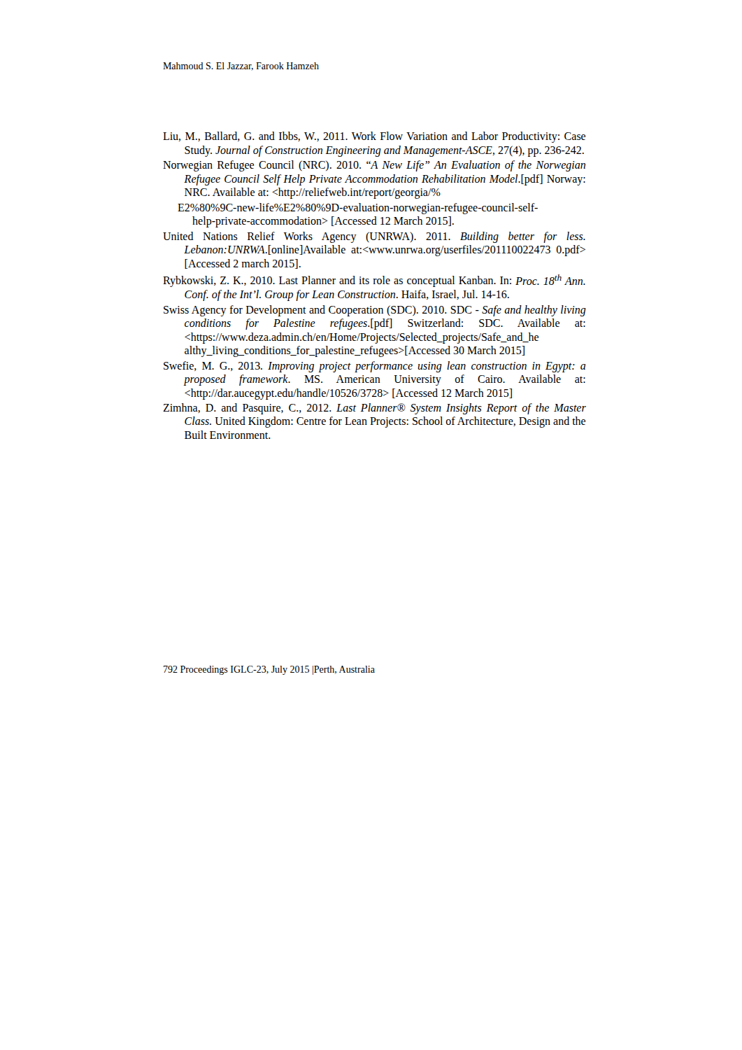Mahmoud S. El Jazzar, Farook Hamzeh
Liu, M., Ballard, G. and Ibbs, W., 2011. Work Flow Variation and Labor Productivity: Case Study. Journal of Construction Engineering and Management-ASCE, 27(4), pp. 236-242.
Norwegian Refugee Council (NRC). 2010. “A New Life” An Evaluation of the Norwegian Refugee Council Self Help Private Accommodation Rehabilitation Model.[pdf] Norway: NRC. Available at: <http://reliefweb.int/report/georgia/%
E2%80%9C-new-life%E2%80%9D-evaluation-norwegian-refugee-council-self-help-private-accommodation> [Accessed 12 March 2015].
United Nations Relief Works Agency (UNRWA). 2011. Building better for less. Lebanon:UNRWA.[online]Available at:<www.unrwa.org/userfiles/201110022473 0.pdf> [Accessed 2 march 2015].
Rybkowski, Z. K., 2010. Last Planner and its role as conceptual Kanban. In: Proc. 18th Ann. Conf. of the Int’l. Group for Lean Construction. Haifa, Israel, Jul. 14-16.
Swiss Agency for Development and Cooperation (SDC). 2010. SDC - Safe and healthy living conditions for Palestine refugees.[pdf] Switzerland: SDC. Available at:<https://www.deza.admin.ch/en/Home/Projects/Selected_projects/Safe_and_he althy_living_conditions_for_palestine_refugees>[Accessed 30 March 2015]
Swefie, M. G., 2013. Improving project performance using lean construction in Egypt: a proposed framework. MS. American University of Cairo. Available at: <http://dar.aucegypt.edu/handle/10526/3728> [Accessed 12 March 2015]
Zimhna, D. and Pasquire, C., 2012. Last Planner® System Insights Report of the Master Class. United Kingdom: Centre for Lean Projects: School of Architecture, Design and the Built Environment.
792 Proceedings IGLC-23, July 2015 |Perth, Australia